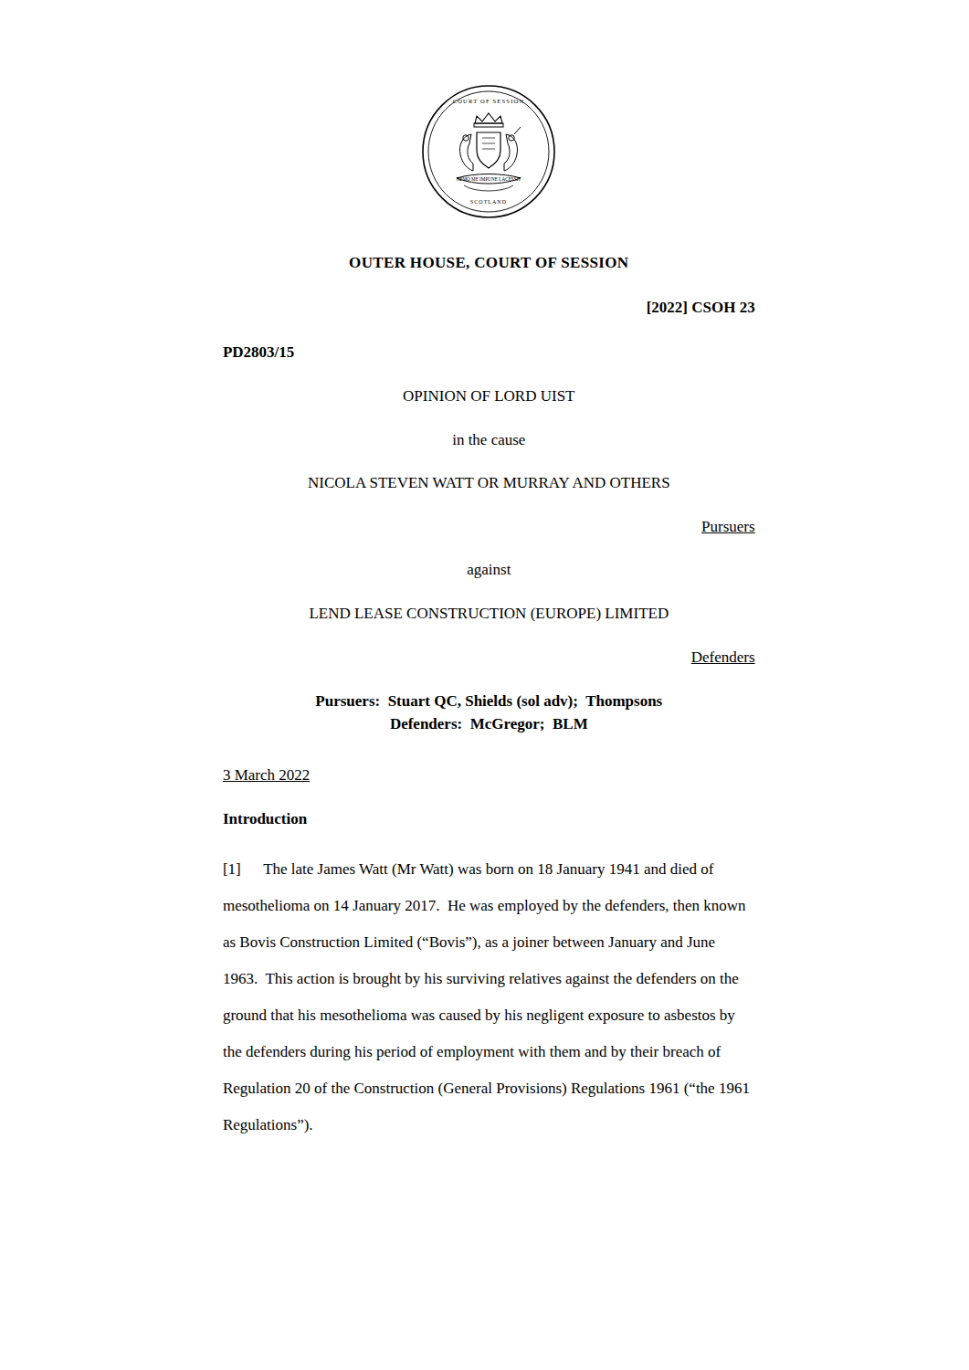COURT OF SESSION NEMO ME IMPUNE LACESSIT SCOTLAND
Outer House, Court of Session
[2022] CSOH 23
PD2803/15
OPINION OF LORD UIST
in the cause
Nicola Steven Watt or Murray and Others
Pursuers
against
Lend Lease Construction (Europe) Limited
Defenders
Pursuers: Stuart QC, Shields (sol adv); Thompsons
Defenders: McGregor; BLM
3 March 2022
Introduction
[1] The late James Watt (Mr Watt) was born on 18 January 1941 and died of mesothelioma on 14 January 2017. He was employed by the defenders, then known as Bovis Construction Limited (“Bovis”), as a joiner between January and June 1963. This action is brought by his surviving relatives against the defenders on the ground that his mesothelioma was caused by his negligent exposure to asbestos by the defenders during his period of employment with them and by their breach of Regulation 20 of the Construction (General Provisions) Regulations 1961 (“the 1961 Regulations”).